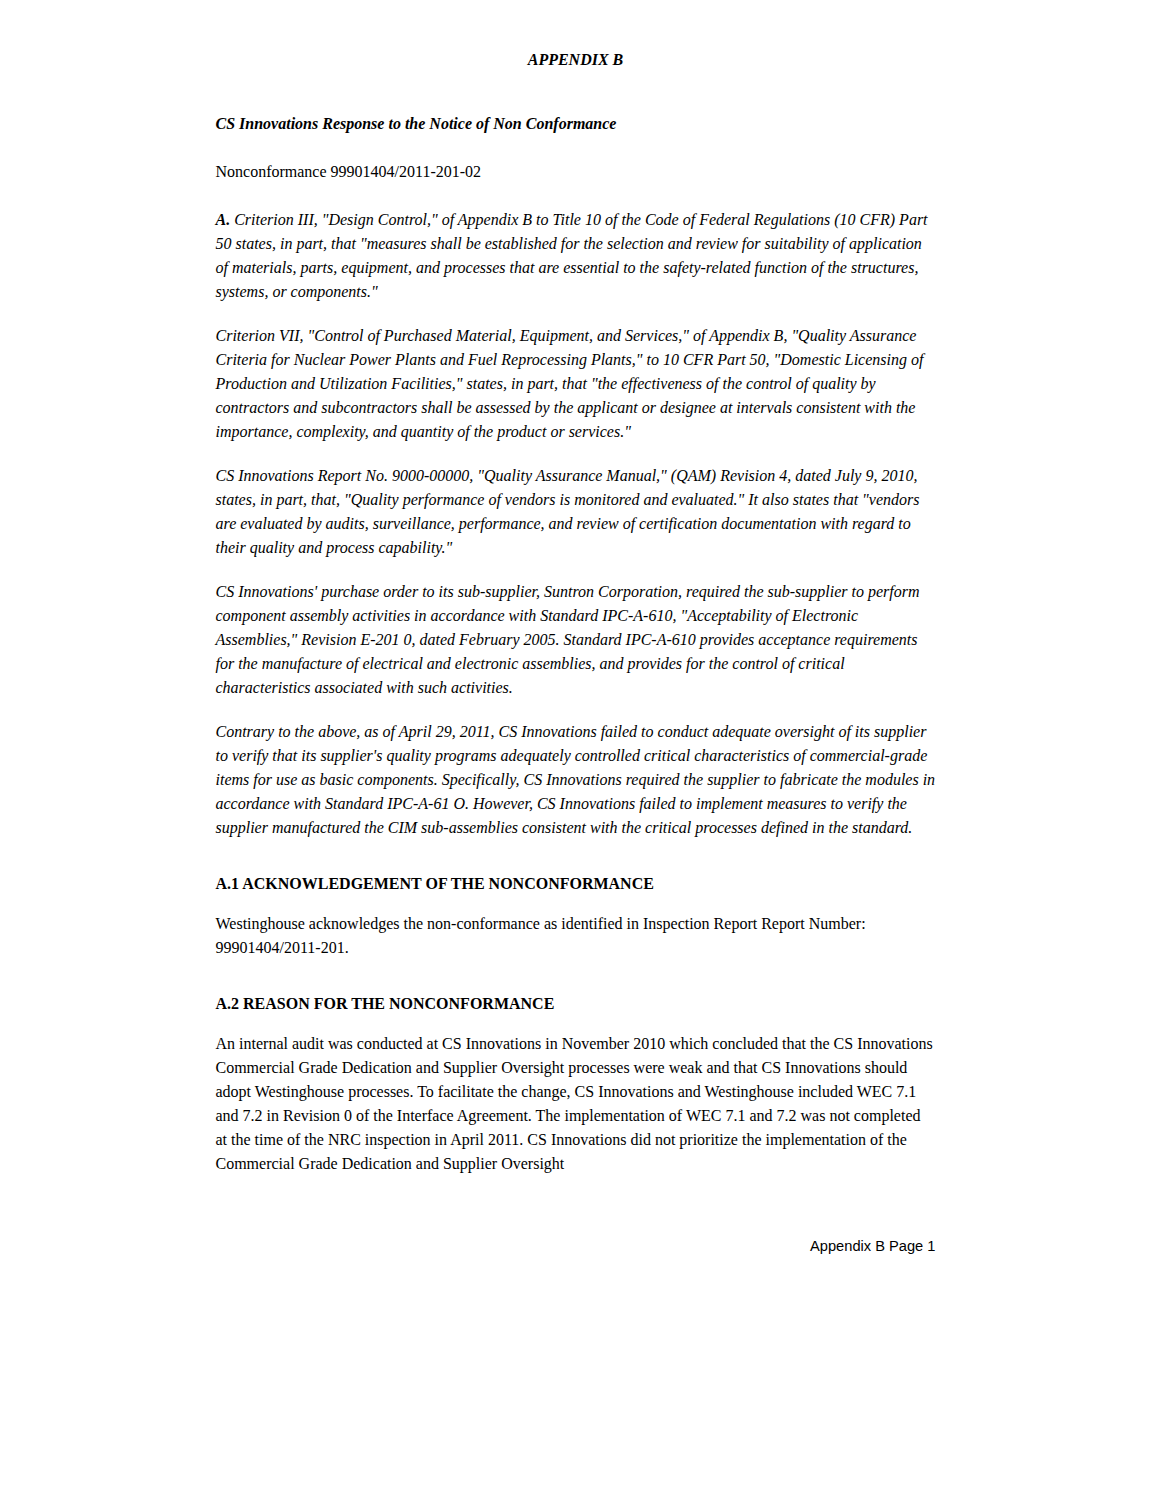APPENDIX B
CS Innovations Response to the Notice of Non Conformance
Nonconformance 99901404/2011-201-02
A. Criterion III, "Design Control," of Appendix B to Title 10 of the Code of Federal Regulations (10 CFR) Part 50 states, in part, that "measures shall be established for the selection and review for suitability of application of materials, parts, equipment, and processes that are essential to the safety-related function of the structures, systems, or components."
Criterion VII, "Control of Purchased Material, Equipment, and Services," of Appendix B, "Quality Assurance Criteria for Nuclear Power Plants and Fuel Reprocessing Plants," to 10 CFR Part 50, "Domestic Licensing of Production and Utilization Facilities," states, in part, that "the effectiveness of the control of quality by contractors and subcontractors shall be assessed by the applicant or designee at intervals consistent with the importance, complexity, and quantity of the product or services."
CS Innovations Report No. 9000-00000, "Quality Assurance Manual," (QAM) Revision 4, dated July 9, 2010, states, in part, that, "Quality performance of vendors is monitored and evaluated." It also states that "vendors are evaluated by audits, surveillance, performance, and review of certification documentation with regard to their quality and process capability."
CS Innovations' purchase order to its sub-supplier, Suntron Corporation, required the sub-supplier to perform component assembly activities in accordance with Standard IPC-A-610, "Acceptability of Electronic Assemblies," Revision E-201 0, dated February 2005. Standard IPC-A-610 provides acceptance requirements for the manufacture of electrical and electronic assemblies, and provides for the control of critical characteristics associated with such activities.
Contrary to the above, as of April 29, 2011, CS Innovations failed to conduct adequate oversight of its supplier to verify that its supplier's quality programs adequately controlled critical characteristics of commercial-grade items for use as basic components. Specifically, CS Innovations required the supplier to fabricate the modules in accordance with Standard IPC-A-61 O. However, CS Innovations failed to implement measures to verify the supplier manufactured the CIM sub-assemblies consistent with the critical processes defined in the standard.
A.1 ACKNOWLEDGEMENT OF THE NONCONFORMANCE
Westinghouse acknowledges the non-conformance as identified in Inspection Report Report Number: 99901404/2011-201.
A.2 REASON FOR THE NONCONFORMANCE
An internal audit was conducted at CS Innovations in November 2010 which concluded that the CS Innovations Commercial Grade Dedication and Supplier Oversight processes were weak and that CS Innovations should adopt Westinghouse processes. To facilitate the change, CS Innovations and Westinghouse included WEC 7.1 and 7.2 in Revision 0 of the Interface Agreement. The implementation of WEC 7.1 and 7.2 was not completed at the time of the NRC inspection in April 2011. CS Innovations did not prioritize the implementation of the Commercial Grade Dedication and Supplier Oversight
Appendix B Page 1